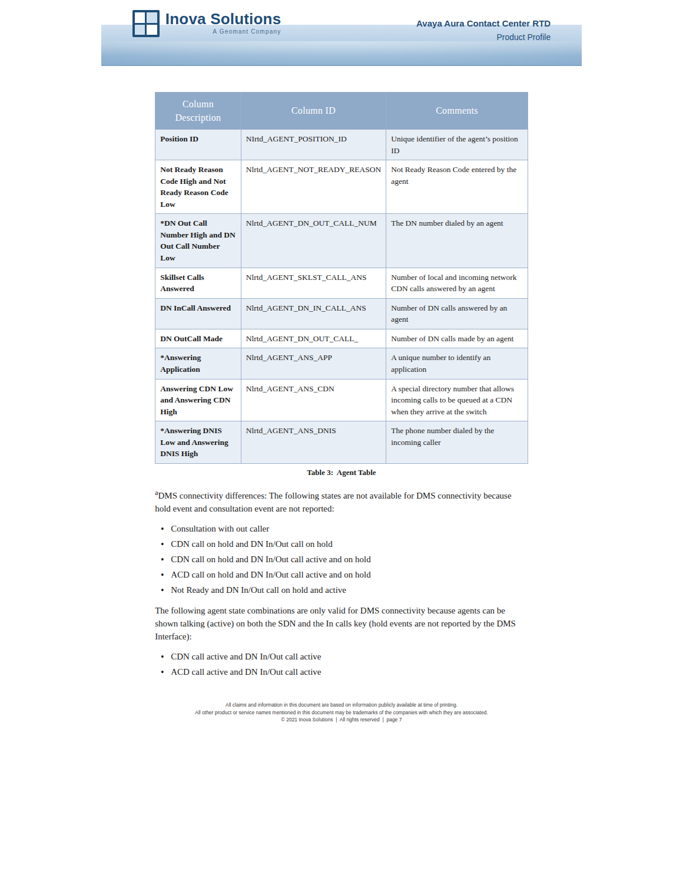Inova Solutions
A Geomant Company
Avaya Aura Contact Center RTD
Product Profile
Table 3: Agent Table
| Column Description | Column ID | Comments |
| --- | --- | --- |
| Position ID | NIrtd_AGENT_POSITION_ID | Unique identifier of the agent’s position ID |
| Not Ready Reason Code High and Not Ready Reason Code Low | Nlrtd_AGENT_NOT_READY_REASON | Not Ready Reason Code entered by the agent |
| *DN Out Call Number High and DN Out Call Number Low | Nlrtd_AGENT_DN_OUT_CALL_NUM | The DN number dialed by an agent |
| Skillset Calls Answered | Nlrtd_AGENT_SKLST_CALL_ANS | Number of local and incoming network CDN calls answered by an agent |
| DN InCall Answered | Nlrtd_AGENT_DN_IN_CALL_ANS | Number of DN calls answered by an agent |
| DN OutCall Made | Nlrtd_AGENT_DN_OUT_CALL_ | Number of DN calls made by an agent |
| *Answering Application | Nlrtd_AGENT_ANS_APP | A unique number to identify an application |
| Answering CDN Low and Answering CDN High | Nlrtd_AGENT_ANS_CDN | A special directory number that allows incoming calls to be queued at a CDN when they arrive at the switch |
| *Answering DNIS Low and Answering DNIS High | Nlrtd_AGENT_ANS_DNIS | The phone number dialed by the incoming caller |
aDMS connectivity differences: The following states are not available for DMS connectivity because hold event and consultation event are not reported:
Consultation with out caller
CDN call on hold and DN In/Out call on hold
CDN call on hold and DN In/Out call active and on hold
ACD call on hold and DN In/Out call active and on hold
Not Ready and DN In/Out call on hold and active
The following agent state combinations are only valid for DMS connectivity because agents can be shown talking (active) on both the SDN and the In calls key (hold events are not reported by the DMS Interface):
CDN call active and DN In/Out call active
ACD call active and DN In/Out call active
All claims and information in this document are based on information publicly available at time of printing.
All other product or service names mentioned in this document may be trademarks of the companies with which they are associated.
© 2021 Inova Solutions | All rights reserved | page 7